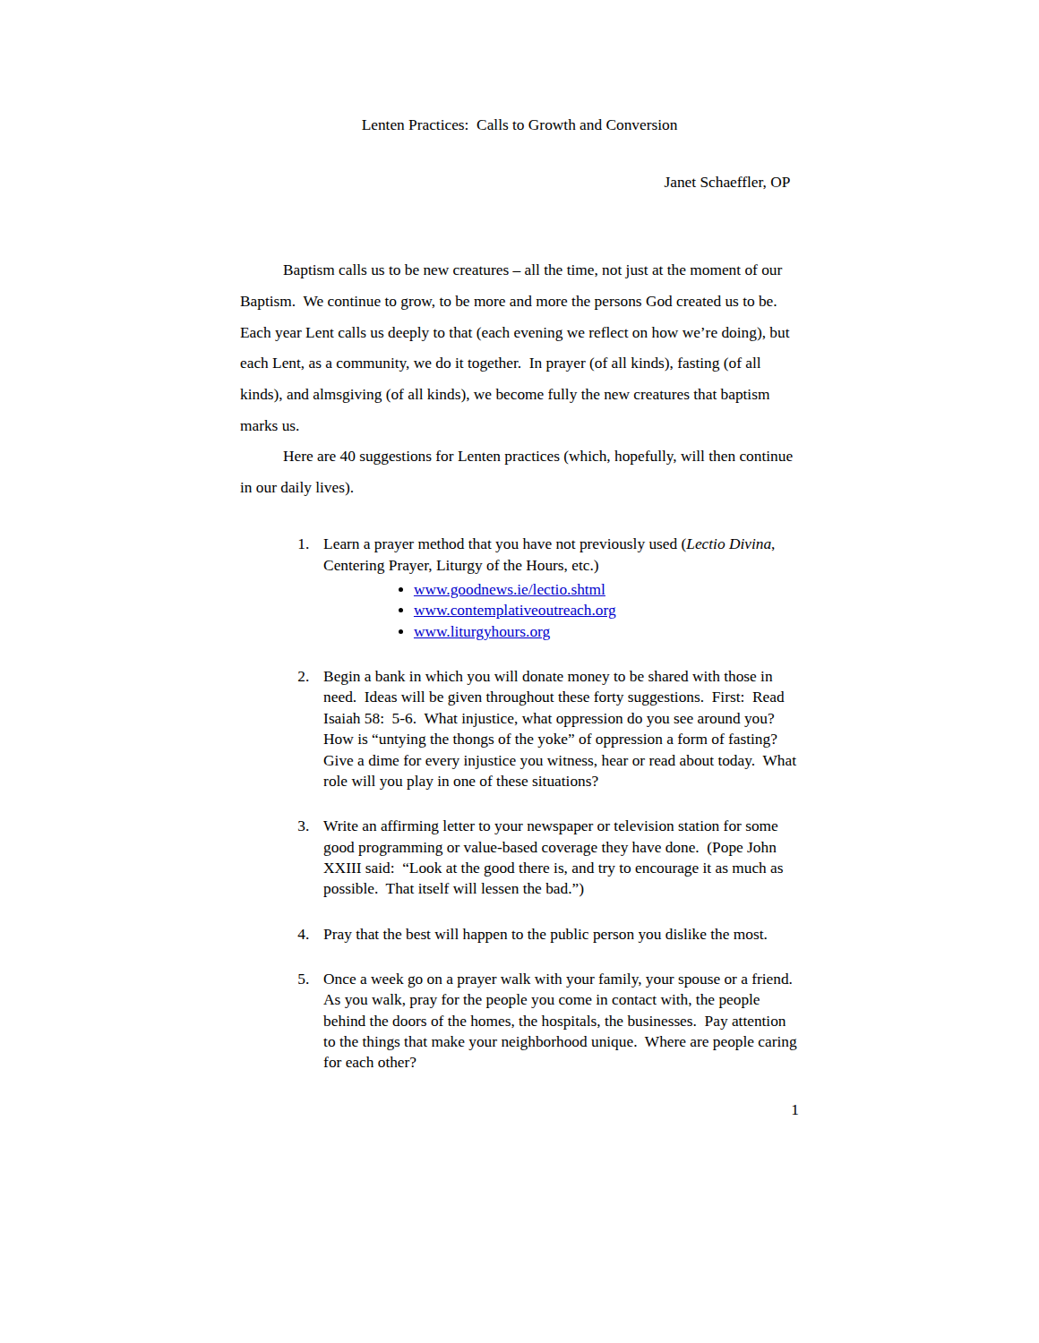Lenten Practices: Calls to Growth and Conversion
Janet Schaeffler, OP
Baptism calls us to be new creatures – all the time, not just at the moment of our Baptism. We continue to grow, to be more and more the persons God created us to be. Each year Lent calls us deeply to that (each evening we reflect on how we’re doing), but each Lent, as a community, we do it together. In prayer (of all kinds), fasting (of all kinds), and almsgiving (of all kinds), we become fully the new creatures that baptism marks us.
Here are 40 suggestions for Lenten practices (which, hopefully, will then continue in our daily lives).
Learn a prayer method that you have not previously used (Lectio Divina, Centering Prayer, Liturgy of the Hours, etc.)
www.goodnews.ie/lectio.shtml
www.contemplativeoutreach.org
www.liturgyhours.org
Begin a bank in which you will donate money to be shared with those in need. Ideas will be given throughout these forty suggestions. First: Read Isaiah 58: 5-6. What injustice, what oppression do you see around you? How is “untying the thongs of the yoke” of oppression a form of fasting? Give a dime for every injustice you witness, hear or read about today. What role will you play in one of these situations?
Write an affirming letter to your newspaper or television station for some good programming or value-based coverage they have done. (Pope John XXIII said: “Look at the good there is, and try to encourage it as much as possible. That itself will lessen the bad.”)
Pray that the best will happen to the public person you dislike the most.
Once a week go on a prayer walk with your family, your spouse or a friend. As you walk, pray for the people you come in contact with, the people behind the doors of the homes, the hospitals, the businesses. Pay attention to the things that make your neighborhood unique. Where are people caring for each other?
1